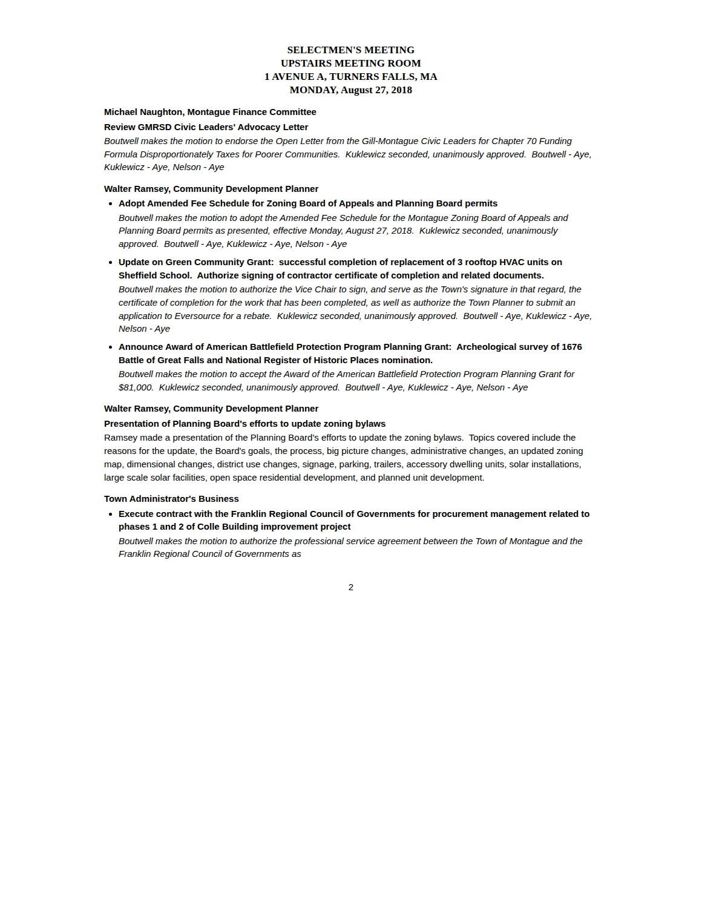SELECTMEN'S MEETING
UPSTAIRS MEETING ROOM
1 AVENUE A, TURNERS FALLS, MA
MONDAY, August 27, 2018
Michael Naughton, Montague Finance Committee
Review GMRSD Civic Leaders' Advocacy Letter
Boutwell makes the motion to endorse the Open Letter from the Gill-Montague Civic Leaders for Chapter 70 Funding Formula Disproportionately Taxes for Poorer Communities. Kuklewicz seconded, unanimously approved. Boutwell - Aye, Kuklewicz - Aye, Nelson - Aye
Walter Ramsey, Community Development Planner
Adopt Amended Fee Schedule for Zoning Board of Appeals and Planning Board permits
Boutwell makes the motion to adopt the Amended Fee Schedule for the Montague Zoning Board of Appeals and Planning Board permits as presented, effective Monday, August 27, 2018. Kuklewicz seconded, unanimously approved. Boutwell - Aye, Kuklewicz - Aye, Nelson - Aye
Update on Green Community Grant: successful completion of replacement of 3 rooftop HVAC units on Sheffield School. Authorize signing of contractor certificate of completion and related documents.
Boutwell makes the motion to authorize the Vice Chair to sign, and serve as the Town's signature in that regard, the certificate of completion for the work that has been completed, as well as authorize the Town Planner to submit an application to Eversource for a rebate. Kuklewicz seconded, unanimously approved. Boutwell - Aye, Kuklewicz - Aye, Nelson - Aye
Announce Award of American Battlefield Protection Program Planning Grant: Archeological survey of 1676 Battle of Great Falls and National Register of Historic Places nomination.
Boutwell makes the motion to accept the Award of the American Battlefield Protection Program Planning Grant for $81,000. Kuklewicz seconded, unanimously approved. Boutwell - Aye, Kuklewicz - Aye, Nelson - Aye
Walter Ramsey, Community Development Planner
Presentation of Planning Board's efforts to update zoning bylaws
Ramsey made a presentation of the Planning Board's efforts to update the zoning bylaws. Topics covered include the reasons for the update, the Board's goals, the process, big picture changes, administrative changes, an updated zoning map, dimensional changes, district use changes, signage, parking, trailers, accessory dwelling units, solar installations, large scale solar facilities, open space residential development, and planned unit development.
Town Administrator's Business
Execute contract with the Franklin Regional Council of Governments for procurement management related to phases 1 and 2 of Colle Building improvement project
Boutwell makes the motion to authorize the professional service agreement between the Town of Montague and the Franklin Regional Council of Governments as
2